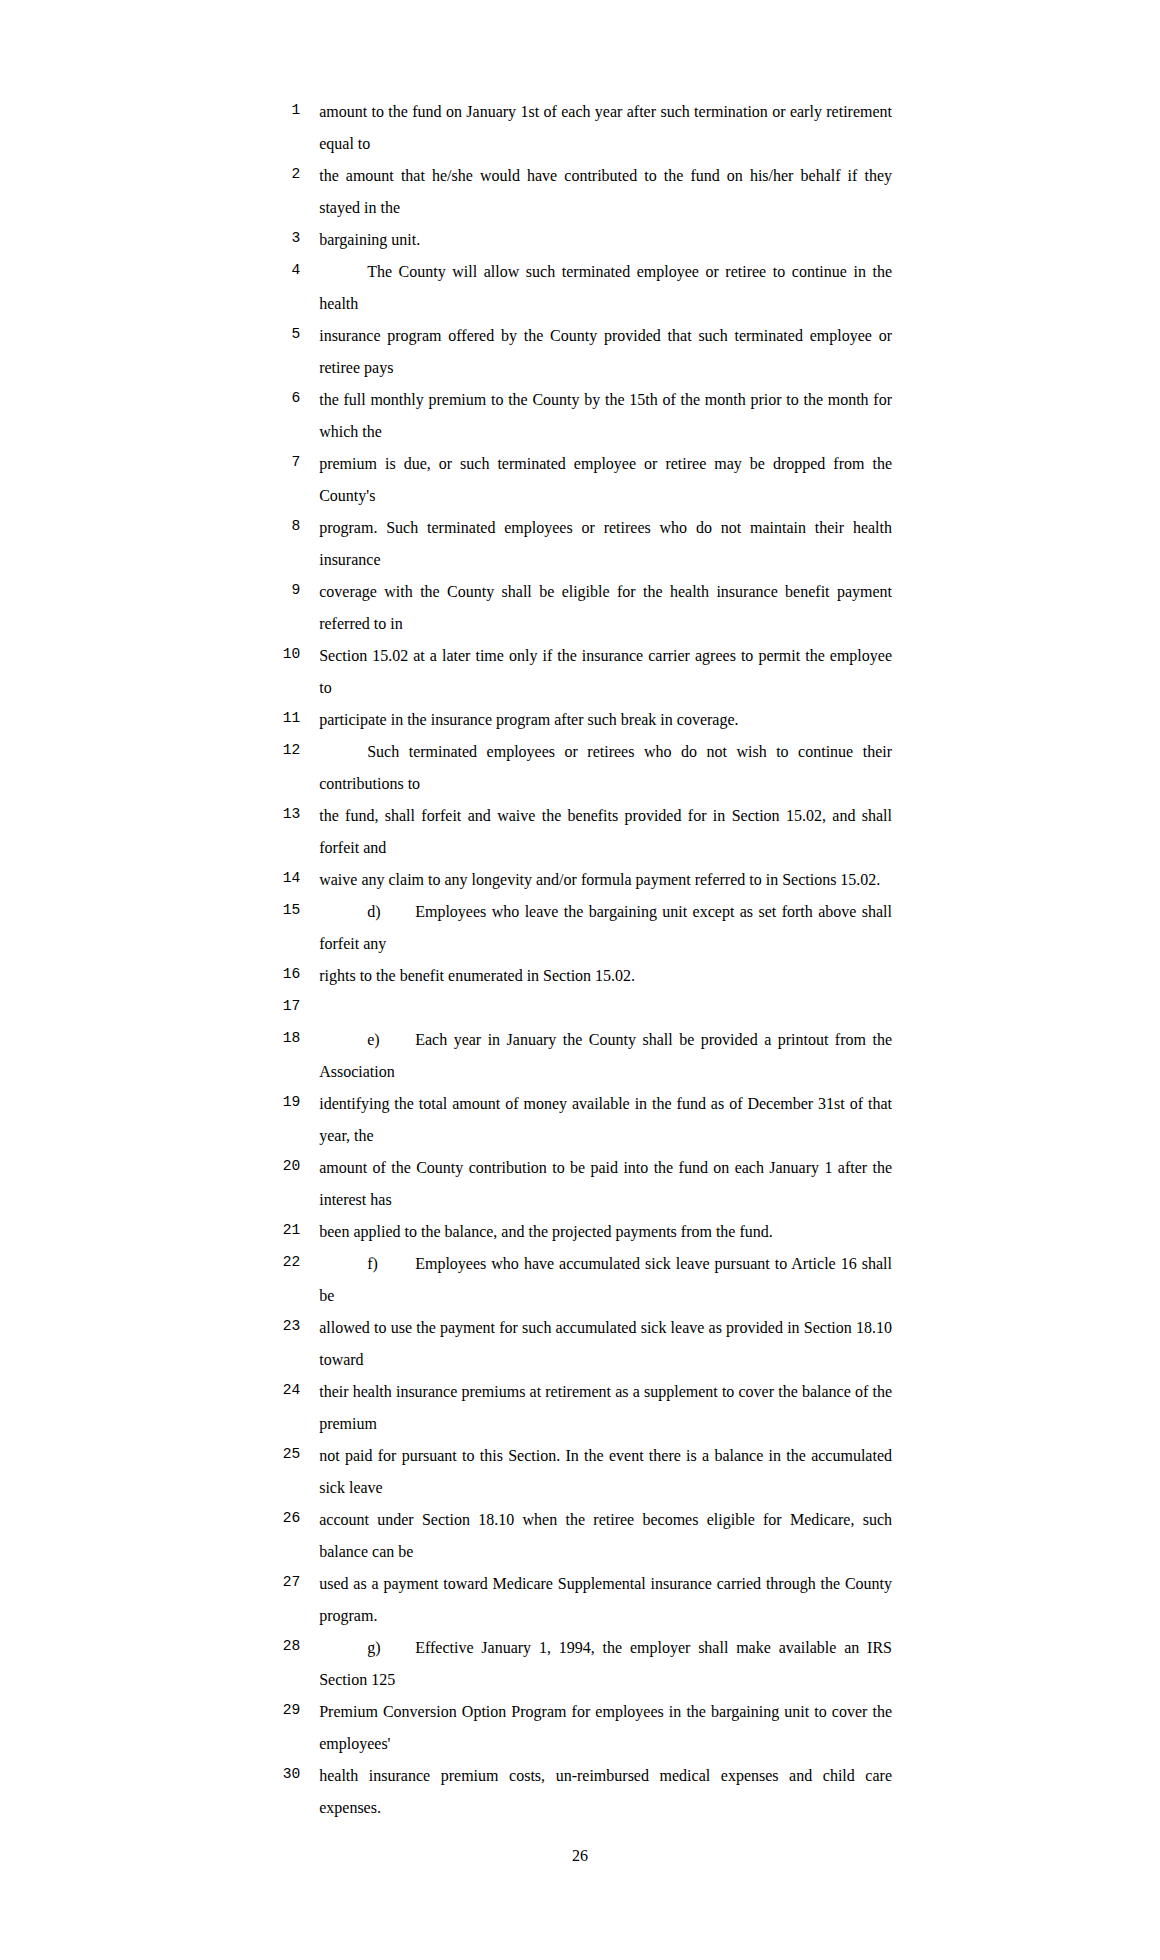amount to the fund on January 1st of each year after such termination or early retirement equal to
the amount that he/she would have contributed to the fund on his/her behalf if they stayed in the
bargaining unit.
The County will allow such terminated employee or retiree to continue in the health
insurance program offered by the County provided that such terminated employee or retiree pays
the full monthly premium to the County by the 15th of the month prior to the month for which the
premium is due, or such terminated employee or retiree may be dropped from the County's
program. Such terminated employees or retirees who do not maintain their health insurance
coverage with the County shall be eligible for the health insurance benefit payment referred to in
Section 15.02 at a later time only if the insurance carrier agrees to permit the employee to
participate in the insurance program after such break in coverage.
Such terminated employees or retirees who do not wish to continue their contributions to
the fund, shall forfeit and waive the benefits provided for in Section 15.02, and shall forfeit and
waive any claim to any longevity and/or formula payment referred to in Sections 15.02.
d) Employees who leave the bargaining unit except as set forth above shall forfeit any
rights to the benefit enumerated in Section 15.02.
e) Each year in January the County shall be provided a printout from the Association
identifying the total amount of money available in the fund as of December 31st of that year, the
amount of the County contribution to be paid into the fund on each January 1 after the interest has
been applied to the balance, and the projected payments from the fund.
f) Employees who have accumulated sick leave pursuant to Article 16 shall be
allowed to use the payment for such accumulated sick leave as provided in Section 18.10 toward
their health insurance premiums at retirement as a supplement to cover the balance of the premium
not paid for pursuant to this Section. In the event there is a balance in the accumulated sick leave
account under Section 18.10 when the retiree becomes eligible for Medicare, such balance can be
used as a payment toward Medicare Supplemental insurance carried through the County program.
g) Effective January 1, 1994, the employer shall make available an IRS Section 125
Premium Conversion Option Program for employees in the bargaining unit to cover the employees'
health insurance premium costs, un-reimbursed medical expenses and child care expenses.
26